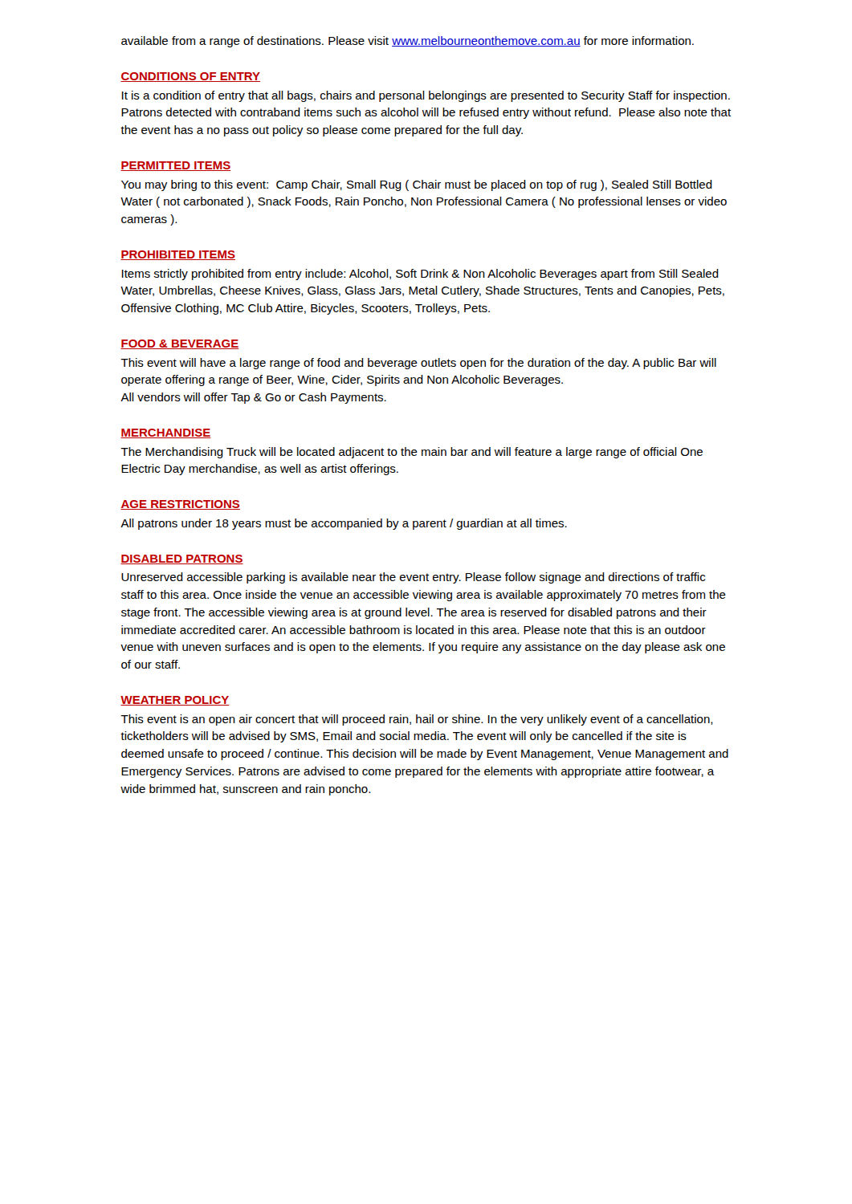available from a range of destinations. Please visit www.melbourneonthemove.com.au for more information.
CONDITIONS OF ENTRY
It is a condition of entry that all bags, chairs and personal belongings are presented to Security Staff for inspection. Patrons detected with contraband items such as alcohol will be refused entry without refund. Please also note that the event has a no pass out policy so please come prepared for the full day.
PERMITTED ITEMS
You may bring to this event: Camp Chair, Small Rug ( Chair must be placed on top of rug ), Sealed Still Bottled Water ( not carbonated ), Snack Foods, Rain Poncho, Non Professional Camera ( No professional lenses or video cameras ).
PROHIBITED ITEMS
Items strictly prohibited from entry include: Alcohol, Soft Drink & Non Alcoholic Beverages apart from Still Sealed Water, Umbrellas, Cheese Knives, Glass, Glass Jars, Metal Cutlery, Shade Structures, Tents and Canopies, Pets, Offensive Clothing, MC Club Attire, Bicycles, Scooters, Trolleys, Pets.
FOOD & BEVERAGE
This event will have a large range of food and beverage outlets open for the duration of the day. A public Bar will operate offering a range of Beer, Wine, Cider, Spirits and Non Alcoholic Beverages.
All vendors will offer Tap & Go or Cash Payments.
MERCHANDISE
The Merchandising Truck will be located adjacent to the main bar and will feature a large range of official One Electric Day merchandise, as well as artist offerings.
AGE RESTRICTIONS
All patrons under 18 years must be accompanied by a parent / guardian at all times.
DISABLED PATRONS
Unreserved accessible parking is available near the event entry. Please follow signage and directions of traffic staff to this area. Once inside the venue an accessible viewing area is available approximately 70 metres from the stage front. The accessible viewing area is at ground level. The area is reserved for disabled patrons and their immediate accredited carer. An accessible bathroom is located in this area. Please note that this is an outdoor venue with uneven surfaces and is open to the elements. If you require any assistance on the day please ask one of our staff.
WEATHER POLICY
This event is an open air concert that will proceed rain, hail or shine. In the very unlikely event of a cancellation, ticketholders will be advised by SMS, Email and social media. The event will only be cancelled if the site is deemed unsafe to proceed / continue. This decision will be made by Event Management, Venue Management and Emergency Services. Patrons are advised to come prepared for the elements with appropriate attire footwear, a wide brimmed hat, sunscreen and rain poncho.